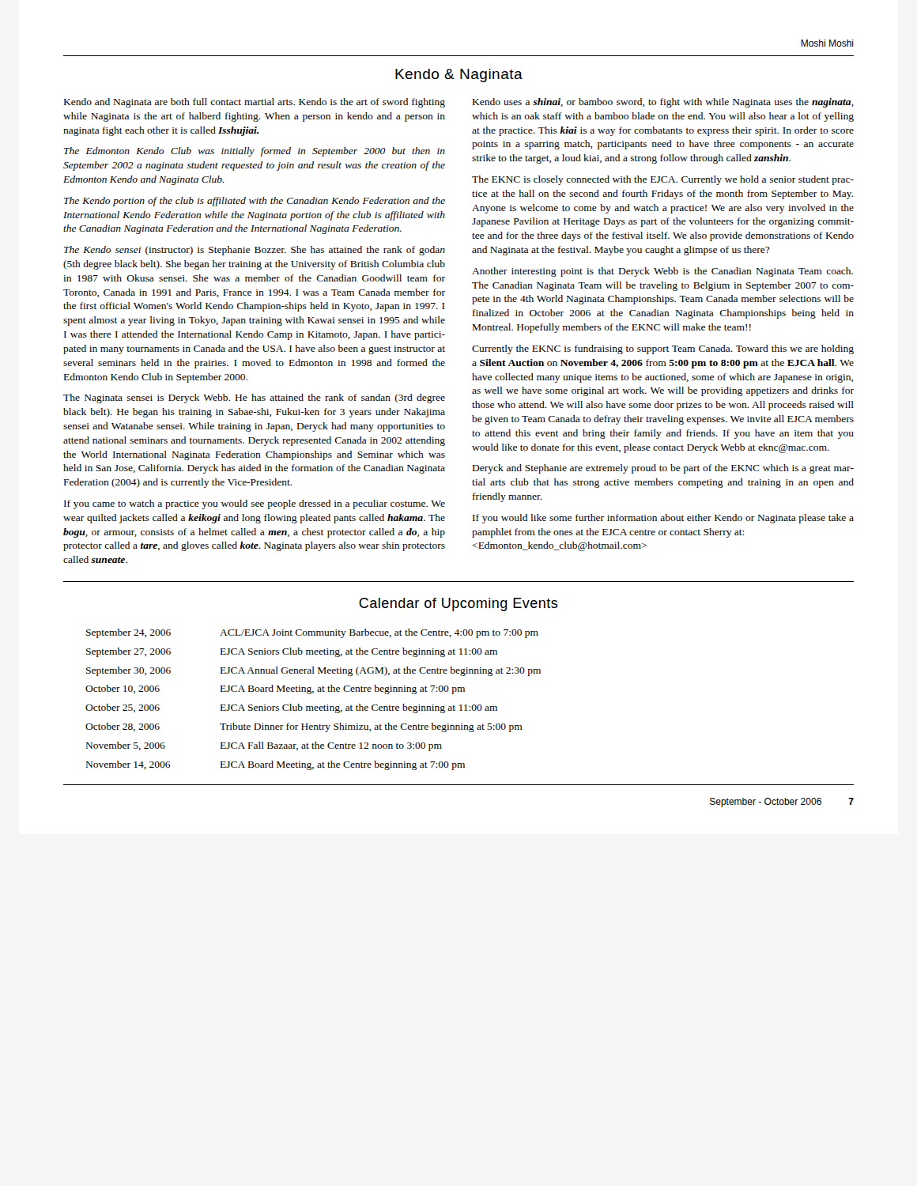Moshi Moshi
Kendo & Naginata
Kendo and Naginata are both full contact martial arts. Kendo is the art of sword fighting while Naginata is the art of halberd fighting. When a person in kendo and a person in naginata fight each other it is called Isshujiai.
The Edmonton Kendo Club was initially formed in September 2000 but then in September 2002 a naginata student requested to join and result was the creation of the Edmonton Kendo and Naginata Club.
The Kendo portion of the club is affiliated with the Canadian Kendo Federation and the International Kendo Federation while the Naginata portion of the club is affiliated with the Canadian Naginata Federation and the International Naginata Federation.
The Kendo sensei (instructor) is Stephanie Bozzer. She has attained the rank of godan (5th degree black belt). She began her training at the University of British Columbia club in 1987 with Okusa sensei. She was a member of the Canadian Goodwill team for Toronto, Canada in 1991 and Paris, France in 1994. I was a Team Canada member for the first official Women's World Kendo Champion-ships held in Kyoto, Japan in 1997. I spent almost a year living in Tokyo, Japan training with Kawai sensei in 1995 and while I was there I attended the International Kendo Camp in Kitamoto, Japan. I have participated in many tournaments in Canada and the USA. I have also been a guest instructor at several seminars held in the prairies. I moved to Edmonton in 1998 and formed the Edmonton Kendo Club in September 2000.
The Naginata sensei is Deryck Webb. He has attained the rank of sandan (3rd degree black belt). He began his training in Sabae-shi, Fukui-ken for 3 years under Nakajima sensei and Watanabe sensei. While training in Japan, Deryck had many opportunities to attend national seminars and tournaments. Deryck represented Canada in 2002 attending the World International Naginata Federation Championships and Seminar which was held in San Jose, California. Deryck has aided in the formation of the Canadian Naginata Federation (2004) and is currently the Vice-President.
If you came to watch a practice you would see people dressed in a peculiar costume. We wear quilted jackets called a keikogi and long flowing pleated pants called hakama. The bogu, or armour, consists of a helmet called a men, a chest protector called a do, a hip protector called a tare, and gloves called kote. Naginata players also wear shin protectors called suneate.
Kendo uses a shinai, or bamboo sword, to fight with while Naginata uses the naginata, which is an oak staff with a bamboo blade on the end. You will also hear a lot of yelling at the practice. This kiai is a way for combatants to express their spirit. In order to score points in a sparring match, participants need to have three components - an accurate strike to the target, a loud kiai, and a strong follow through called zanshin.
The EKNC is closely connected with the EJCA. Currently we hold a senior student practice at the hall on the second and fourth Fridays of the month from September to May. Anyone is welcome to come by and watch a practice! We are also very involved in the Japanese Pavilion at Heritage Days as part of the volunteers for the organizing committee and for the three days of the festival itself. We also provide demonstrations of Kendo and Naginata at the festival. Maybe you caught a glimpse of us there?
Another interesting point is that Deryck Webb is the Canadian Naginata Team coach. The Canadian Naginata Team will be traveling to Belgium in September 2007 to compete in the 4th World Naginata Championships. Team Canada member selections will be finalized in October 2006 at the Canadian Naginata Championships being held in Montreal. Hopefully members of the EKNC will make the team!!
Currently the EKNC is fundraising to support Team Canada. Toward this we are holding a Silent Auction on November 4, 2006 from 5:00 pm to 8:00 pm at the EJCA hall. We have collected many unique items to be auctioned, some of which are Japanese in origin, as well we have some original art work. We will be providing appetizers and drinks for those who attend. We will also have some door prizes to be won. All proceeds raised will be given to Team Canada to defray their traveling expenses. We invite all EJCA members to attend this event and bring their family and friends. If you have an item that you would like to donate for this event, please contact Deryck Webb at eknc@mac.com.
Deryck and Stephanie are extremely proud to be part of the EKNC which is a great martial arts club that has strong active members competing and training in an open and friendly manner.
If you would like some further information about either Kendo or Naginata please take a pamphlet from the ones at the EJCA centre or contact Sherry at:
<Edmonton_kendo_club@hotmail.com>
Calendar of Upcoming Events
| September 24, 2006 | ACL/EJCA Joint Community Barbecue, at the Centre, 4:00 pm to 7:00 pm |
| September 27, 2006 | EJCA Seniors Club meeting, at the Centre beginning at 11:00 am |
| September 30, 2006 | EJCA Annual General Meeting (AGM), at the Centre beginning at 2:30 pm |
| October 10, 2006 | EJCA Board Meeting, at the Centre beginning at 7:00 pm |
| October 25, 2006 | EJCA Seniors Club meeting, at the Centre beginning at 11:00 am |
| October 28, 2006 | Tribute Dinner for Hentry Shimizu, at the Centre beginning at 5:00 pm |
| November 5, 2006 | EJCA Fall Bazaar, at the Centre 12 noon to 3:00 pm |
| November 14, 2006 | EJCA Board Meeting, at the Centre beginning at 7:00 pm |
September - October 2006 7